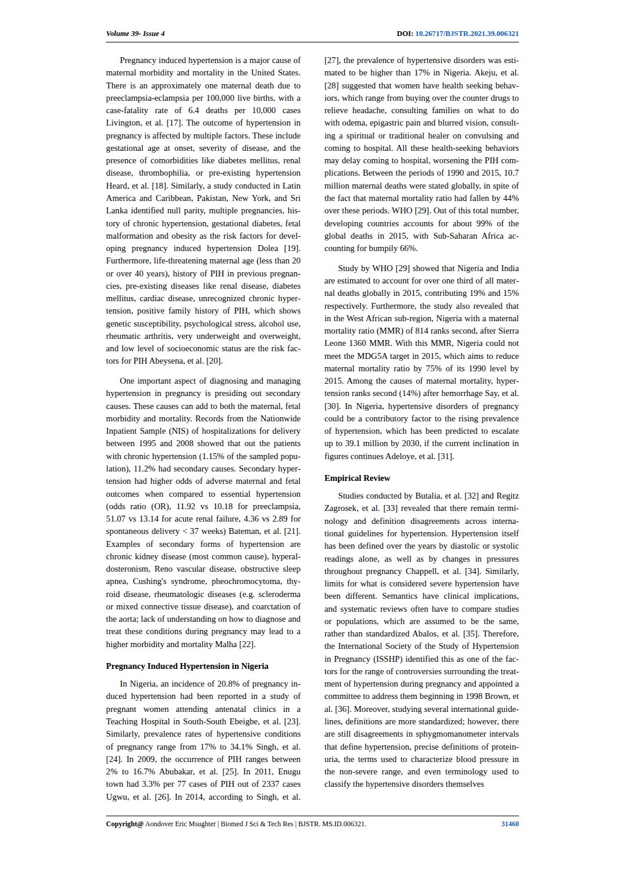Volume 39- Issue 4 DOI: 10.26717/BJSTR.2021.39.006321
Pregnancy induced hypertension is a major cause of maternal morbidity and mortality in the United States. There is an approximately one maternal death due to preeclampsia-eclampsia per 100,000 live births, with a case-fatality rate of 6.4 deaths per 10,000 cases Livington, et al. [17]. The outcome of hypertension in pregnancy is affected by multiple factors. These include gestational age at onset, severity of disease, and the presence of comorbidities like diabetes mellitus, renal disease, thrombophilia, or pre-existing hypertension Heard, et al. [18]. Similarly, a study conducted in Latin America and Caribbean, Pakistan, New York, and Sri Lanka identified null parity, multiple pregnancies, history of chronic hypertension, gestational diabetes, fetal malformation and obesity as the risk factors for developing pregnancy induced hypertension Dolea [19]. Furthermore, life-threatening maternal age (less than 20 or over 40 years), history of PIH in previous pregnancies, pre-existing diseases like renal disease, diabetes mellitus, cardiac disease, unrecognized chronic hypertension, positive family history of PIH, which shows genetic susceptibility, psychological stress, alcohol use, rheumatic arthritis, very underweight and overweight, and low level of socioeconomic status are the risk factors for PIH Abeysena, et al. [20].
One important aspect of diagnosing and managing hypertension in pregnancy is presiding out secondary causes. These causes can add to both the maternal, fetal morbidity and mortality. Records from the Nationwide Inpatient Sample (NIS) of hospitalizations for delivery between 1995 and 2008 showed that out the patients with chronic hypertension (1.15% of the sampled population), 11.2% had secondary causes. Secondary hypertension had higher odds of adverse maternal and fetal outcomes when compared to essential hypertension (odds ratio (OR), 11.92 vs 10.18 for preeclampsia, 51.07 vs 13.14 for acute renal failure, 4.36 vs 2.89 for spontaneous delivery < 37 weeks) Bateman, et al. [21]. Examples of secondary forms of hypertension are chronic kidney disease (most common cause), hyperaldosteronism, Reno vascular disease, obstructive sleep apnea, Cushing's syndrome, pheochromocytoma, thyroid disease, rheumatologic diseases (e.g. scleroderma or mixed connective tissue disease), and coarctation of the aorta; lack of understanding on how to diagnose and treat these conditions during pregnancy may lead to a higher morbidity and mortality Malha [22].
Pregnancy Induced Hypertension in Nigeria
In Nigeria, an incidence of 20.8% of pregnancy induced hypertension had been reported in a study of pregnant women attending antenatal clinics in a Teaching Hospital in South-South Ebeigbe, et al. [23]. Similarly, prevalence rates of hypertensive conditions of pregnancy range from 17% to 34.1% Singh, et al. [24]. In 2009, the occurrence of PIH ranges between 2% to 16.7% Abubakar, et al. [25]. In 2011, Enugu town had 3.3% per 77 cases of PIH out of 2337 cases Ugwu, et al. [26]. In 2014, according to Singh, et al. [27], the prevalence of hypertensive disorders was estimated to be higher than 17% in Nigeria. Akeju, et al. [28] suggested that women have health seeking behaviors, which range from buying over the counter drugs to relieve headache, consulting families on what to do with odema, epigastric pain and blurred vision, consulting a spiritual or traditional healer on convulsing and coming to hospital. All these health-seeking behaviors may delay coming to hospital, worsening the PIH complications. Between the periods of 1990 and 2015, 10.7 million maternal deaths were stated globally, in spite of the fact that maternal mortality ratio had fallen by 44% over these periods. WHO [29]. Out of this total number, developing countries accounts for about 99% of the global deaths in 2015, with Sub-Saharan Africa accounting for bumpily 66%.
Study by WHO [29] showed that Nigeria and India are estimated to account for over one third of all maternal deaths globally in 2015, contributing 19% and 15% respectively. Furthermore, the study also revealed that in the West African sub-region, Nigeria with a maternal mortality ratio (MMR) of 814 ranks second, after Sierra Leone 1360 MMR. With this MMR, Nigeria could not meet the MDG5A target in 2015, which aims to reduce maternal mortality ratio by 75% of its 1990 level by 2015. Among the causes of maternal mortality, hypertension ranks second (14%) after hemorrhage Say, et al. [30]. In Nigeria, hypertensive disorders of pregnancy could be a contributory factor to the rising prevalence of hypertension, which has been predicted to escalate up to 39.1 million by 2030, if the current inclination in figures continues Adeloye, et al. [31].
Empirical Review
Studies conducted by Butalia, et al. [32] and Regitz Zagrosek, et al. [33] revealed that there remain terminology and definition disagreements across international guidelines for hypertension. Hypertension itself has been defined over the years by diastolic or systolic readings alone, as well as by changes in pressures throughout pregnancy Chappell, et al. [34]. Similarly, limits for what is considered severe hypertension have been different. Semantics have clinical implications, and systematic reviews often have to compare studies or populations, which are assumed to be the same, rather than standardized Abalos, et al. [35]. Therefore, the International Society of the Study of Hypertension in Pregnancy (ISSHP) identified this as one of the factors for the range of controversies surrounding the treatment of hypertension during pregnancy and appointed a committee to address them beginning in 1998 Brown, et al. [36]. Moreover, studying several international guidelines, definitions are more standardized; however, there are still disagreements in sphygmomanometer intervals that define hypertension, precise definitions of proteinuria, the terms used to characterize blood pressure in the non-severe range, and even terminology used to classify the hypertensive disorders themselves
Copyright@ Aondover Eric Msughter | Biomed J Sci & Tech Res | BJSTR. MS.ID.006321. 31460